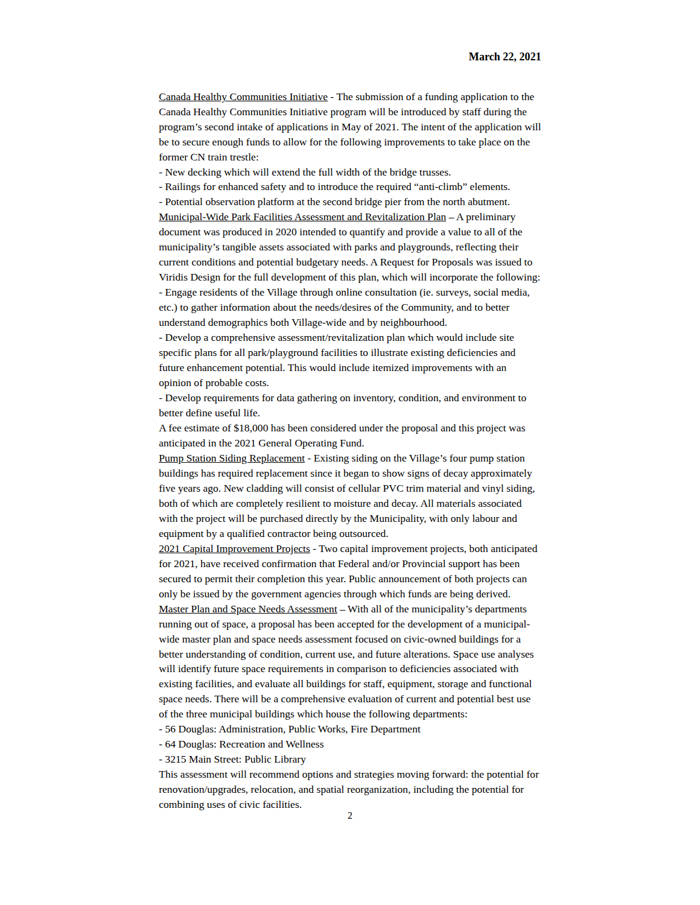March 22, 2021
Canada Healthy Communities Initiative - The submission of a funding application to the Canada Healthy Communities Initiative program will be introduced by staff during the program’s second intake of applications in May of 2021. The intent of the application will be to secure enough funds to allow for the following improvements to take place on the former CN train trestle:
- New decking which will extend the full width of the bridge trusses.
- Railings for enhanced safety and to introduce the required “anti-climb” elements.
- Potential observation platform at the second bridge pier from the north abutment.
Municipal-Wide Park Facilities Assessment and Revitalization Plan – A preliminary document was produced in 2020 intended to quantify and provide a value to all of the municipality’s tangible assets associated with parks and playgrounds, reflecting their current conditions and potential budgetary needs. A Request for Proposals was issued to Viridis Design for the full development of this plan, which will incorporate the following:
- Engage residents of the Village through online consultation (ie. surveys, social media, etc.) to gather information about the needs/desires of the Community, and to better understand demographics both Village-wide and by neighbourhood.
- Develop a comprehensive assessment/revitalization plan which would include site specific plans for all park/playground facilities to illustrate existing deficiencies and future enhancement potential. This would include itemized improvements with an opinion of probable costs.
- Develop requirements for data gathering on inventory, condition, and environment to better define useful life.
A fee estimate of $18,000 has been considered under the proposal and this project was anticipated in the 2021 General Operating Fund.
Pump Station Siding Replacement - Existing siding on the Village’s four pump station buildings has required replacement since it began to show signs of decay approximately five years ago. New cladding will consist of cellular PVC trim material and vinyl siding, both of which are completely resilient to moisture and decay. All materials associated with the project will be purchased directly by the Municipality, with only labour and equipment by a qualified contractor being outsourced.
2021 Capital Improvement Projects - Two capital improvement projects, both anticipated for 2021, have received confirmation that Federal and/or Provincial support has been secured to permit their completion this year. Public announcement of both projects can only be issued by the government agencies through which funds are being derived.
Master Plan and Space Needs Assessment – With all of the municipality’s departments running out of space, a proposal has been accepted for the development of a municipal-wide master plan and space needs assessment focused on civic-owned buildings for a better understanding of condition, current use, and future alterations. Space use analyses will identify future space requirements in comparison to deficiencies associated with existing facilities, and evaluate all buildings for staff, equipment, storage and functional space needs. There will be a comprehensive evaluation of current and potential best use of the three municipal buildings which house the following departments:
- 56 Douglas: Administration, Public Works, Fire Department
- 64 Douglas: Recreation and Wellness
- 3215 Main Street: Public Library
This assessment will recommend options and strategies moving forward: the potential for renovation/upgrades, relocation, and spatial reorganization, including the potential for combining uses of civic facilities.
2